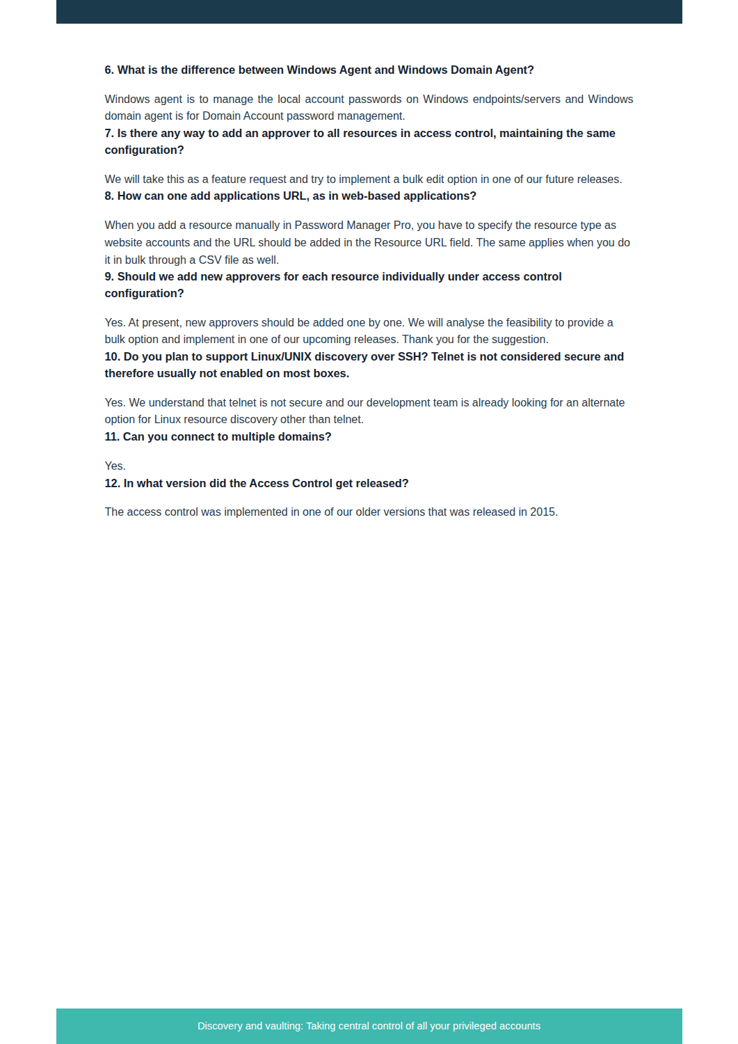6. What is the difference between Windows Agent and Windows Domain Agent?
Windows agent is to manage the local account passwords on Windows endpoints/servers and Windows domain agent is for Domain Account password management.
7. Is there any way to add an approver to all resources in access control, maintaining the same configuration?
We will take this as a feature request and try to implement a bulk edit option in one of our future releases.
8. How can one add applications URL, as in web-based applications?
When you add a resource manually in Password Manager Pro, you have to specify the resource type as website accounts and the URL should be added in the Resource URL field. The same applies when you do it in bulk through a CSV file as well.
9. Should we add new approvers for each resource individually under access control configuration?
Yes. At present, new approvers should be added one by one. We will analyse the feasibility to provide a bulk option and implement in one of our upcoming releases. Thank you for the suggestion.
10. Do you plan to support Linux/UNIX discovery over SSH? Telnet is not considered secure and therefore usually not enabled on most boxes.
Yes. We understand that telnet is not secure and our development team is already looking for an alternate option for Linux resource discovery other than telnet.
11. Can you connect to multiple domains?
Yes.
12. In what version did the Access Control get released?
The access control was implemented in one of our older versions that was released in 2015.
Discovery and vaulting: Taking central control of all your privileged accounts